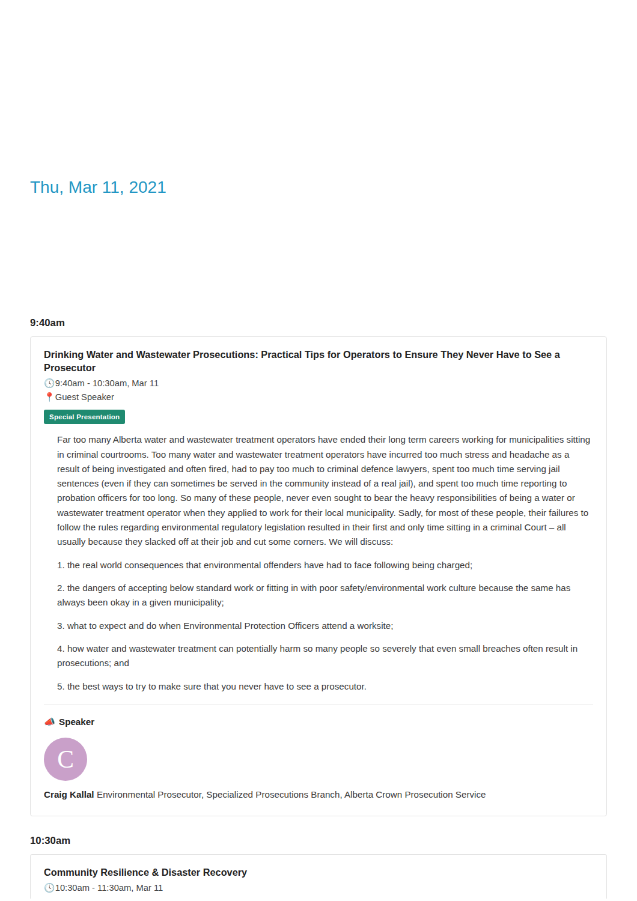Thu, Mar 11, 2021
9:40am
Drinking Water and Wastewater Prosecutions: Practical Tips for Operators to Ensure They Never Have to See a Prosecutor
🕓9:40am - 10:30am, Mar 11
📍Guest Speaker
Special Presentation
Far too many Alberta water and wastewater treatment operators have ended their long term careers working for municipalities sitting in criminal courtrooms. Too many water and wastewater treatment operators have incurred too much stress and headache as a result of being investigated and often fired, had to pay too much to criminal defence lawyers, spent too much time serving jail sentences (even if they can sometimes be served in the community instead of a real jail), and spent too much time reporting to probation officers for too long. So many of these people, never even sought to bear the heavy responsibilities of being a water or wastewater treatment operator when they applied to work for their local municipality. Sadly, for most of these people, their failures to follow the rules regarding environmental regulatory legislation resulted in their first and only time sitting in a criminal Court – all usually because they slacked off at their job and cut some corners. We will discuss:
1. the real world consequences that environmental offenders have had to face following being charged;
2. the dangers of accepting below standard work or fitting in with poor safety/environmental work culture because the same has always been okay in a given municipality;
3. what to expect and do when Environmental Protection Officers attend a worksite;
4. how water and wastewater treatment can potentially harm so many people so severely that even small breaches often result in prosecutions; and
5. the best ways to try to make sure that you never have to see a prosecutor.
📣Speaker
C
Craig Kallal Environmental Prosecutor, Specialized Prosecutions Branch, Alberta Crown Prosecution Service
10:30am
Community Resilience & Disaster Recovery
🕓10:30am - 11:30am, Mar 11